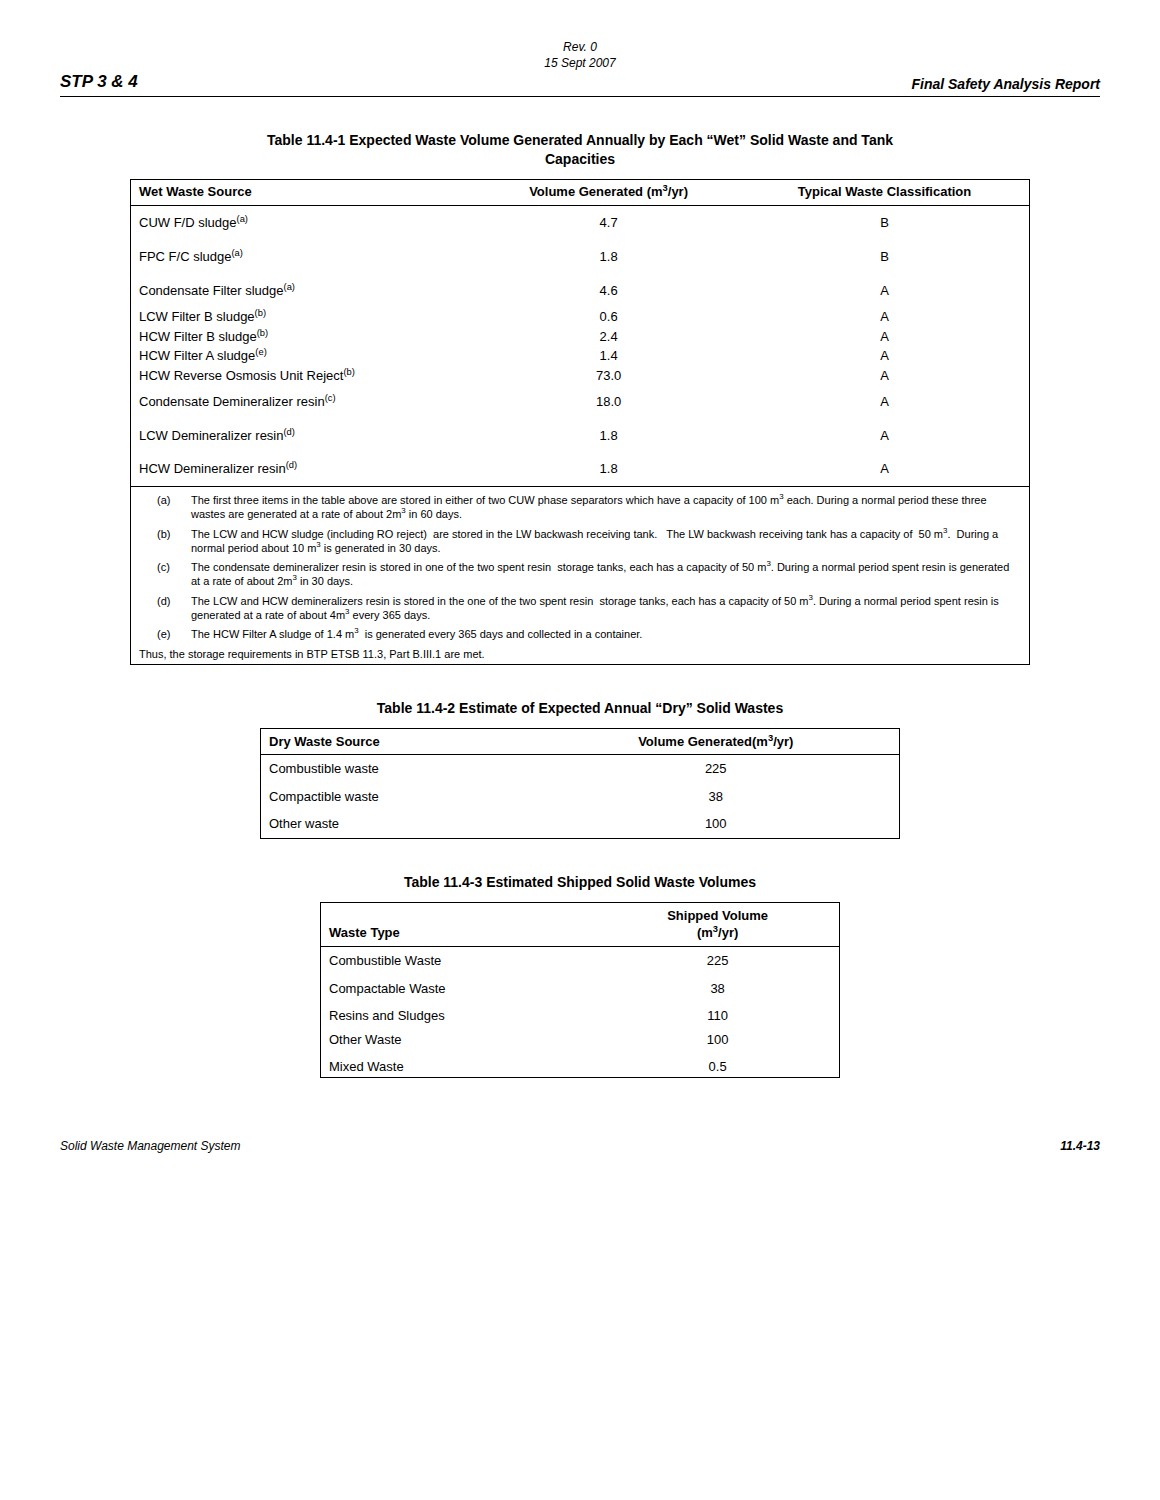Rev. 0
15 Sept 2007
STP 3 & 4
Final Safety Analysis Report
Table 11.4-1 Expected Waste Volume Generated Annually by Each “Wet” Solid Waste and Tank Capacities
| Wet Waste Source | Volume Generated (m 3 /yr) | Typical Waste Classification |
| --- | --- | --- |
| CUW F/D sludge (a) | 4.7 | B |
| FPC F/C sludge (a) | 1.8 | B |
| Condensate Filter sludge (a) | 4.6 | A |
| LCW Filter B sludge (b) | 0.6 | A |
| HCW Filter B sludge (b) | 2.4 | A |
| HCW Filter A sludge (e) | 1.4 | A |
| HCW Reverse Osmosis Unit Reject (b) | 73.0 | A |
| Condensate Demineralizer resin (c) | 18.0 | A |
| LCW Demineralizer resin (d) | 1.8 | A |
| HCW Demineralizer resin (d) | 1.8 | A |
| (a) The first three items in the table above are stored in either of two CUW phase separators which have a capacity of 100 m 3 each. During a normal period these three wastes are generated at a rate of about 2m 3 in 60 days. (b) The LCW and HCW sludge (including RO reject) are stored in the LW backwash receiving tank. The LW backwash receiving tank has a capacity of 50 m 3 . During a normal period about 10 m 3 is generated in 30 days. (c) The condensate demineralizer resin is stored in one of the two spent resin storage tanks, each has a capacity of 50 m 3 . During a normal period spent resin is generated at a rate of about 2m 3 in 30 days. (d) The LCW and HCW demineralizers resin is stored in the one of the two spent resin storage tanks, each has a capacity of 50 m 3 . During a normal period spent resin is generated at a rate of about 4m 3 every 365 days. (e) The HCW Filter A sludge of 1.4 m 3 is generated every 365 days and collected in a container. Thus, the storage requirements in BTP ETSB 11.3, Part B.III.1 are met. |
Table 11.4-2 Estimate of Expected Annual “Dry” Solid Wastes
| Dry Waste Source | Volume Generated(m 3 /yr) |
| --- | --- |
| Combustible waste | 225 |
| Compactible waste | 38 |
| Other waste | 100 |
Table 11.4-3 Estimated Shipped Solid Waste Volumes
| Waste Type | Shipped Volume (m 3 /yr) |
| --- | --- |
| Combustible Waste | 225 |
| Compactable Waste | 38 |
| Resins and Sludges | 110 |
| Other Waste | 100 |
| Mixed Waste | 0.5 |
Solid Waste Management System
11.4-13